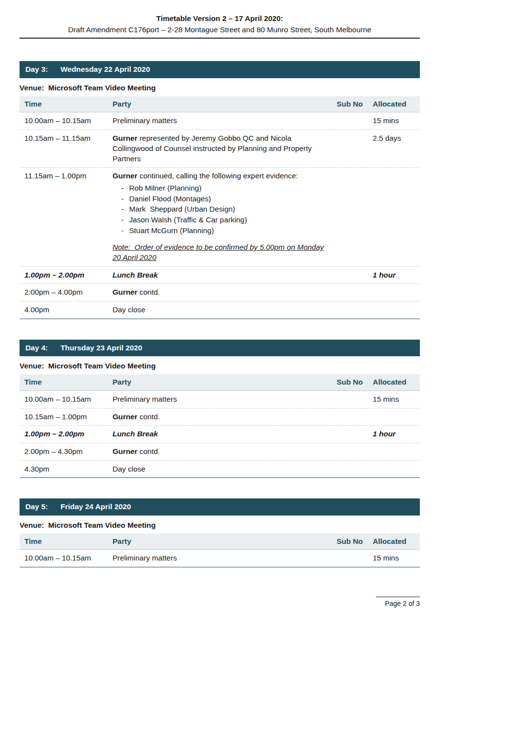Timetable Version 2 – 17 April 2020:
Draft Amendment C176port – 2-28 Montague Street and 80 Munro Street, South Melbourne
Day 3: Wednesday 22 April 2020
Venue: Microsoft Team Video Meeting
| Time | Party | Sub No | Allocated |
| --- | --- | --- | --- |
| 10.00am – 10.15am | Preliminary matters | | 15 mins |
| 10.15am – 11.15am | Gurner represented by Jeremy Gobbo QC and Nicola Collingwood of Counsel instructed by Planning and Property Partners | | 2.5 days |
| 11.15am – 1.00pm | Gurner continued, calling the following expert evidence: Rob Milner (Planning) Daniel Flood (Montages) Mark Sheppard (Urban Design) Jason Walsh (Traffic & Car parking) Stuart McGurn (Planning) Note: Order of evidence to be confirmed by 5.00pm on Monday 20 April 2020 | | |
| 1.00pm – 2.00pm | Lunch Break | | 1 hour |
| 2.00pm – 4.00pm | Gurner contd. | | |
| 4.00pm | Day close | | |
Day 4: Thursday 23 April 2020
Venue: Microsoft Team Video Meeting
| Time | Party | Sub No | Allocated |
| --- | --- | --- | --- |
| 10.00am – 10.15am | Preliminary matters | | 15 mins |
| 10.15am – 1.00pm | Gurner contd. | | |
| 1.00pm – 2.00pm | Lunch Break | | 1 hour |
| 2.00pm – 4.30pm | Gurner contd. | | |
| 4.30pm | Day close | | |
Day 5: Friday 24 April 2020
Venue: Microsoft Team Video Meeting
| Time | Party | Sub No | Allocated |
| --- | --- | --- | --- |
| 10.00am – 10.15am | Preliminary matters | | 15 mins |
Page 2 of 3